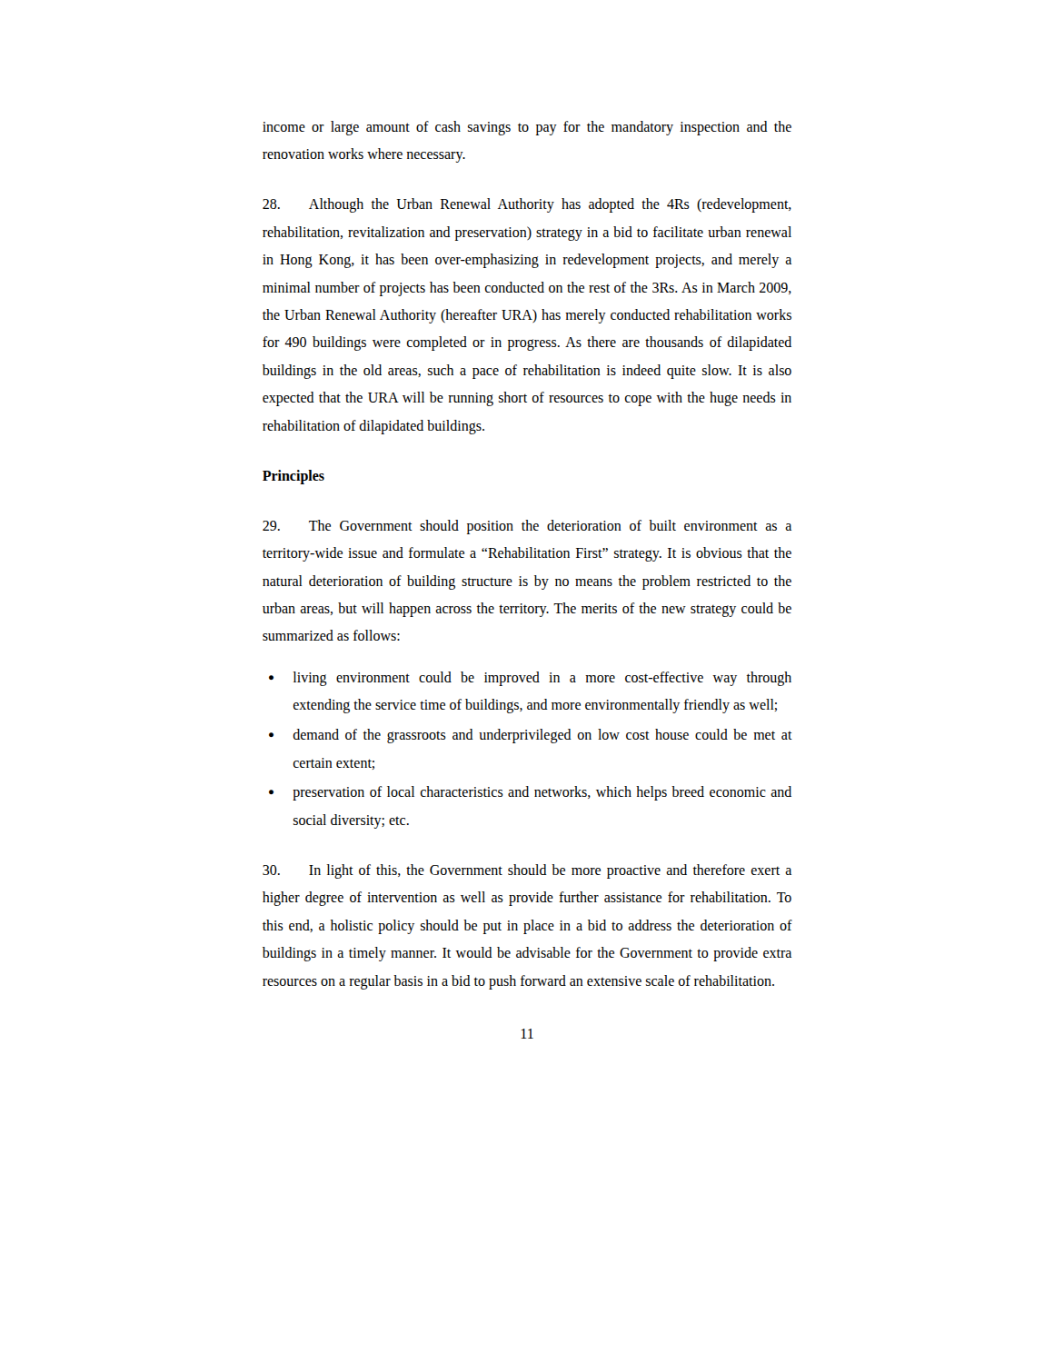income or large amount of cash savings to pay for the mandatory inspection and the renovation works where necessary.
28. Although the Urban Renewal Authority has adopted the 4Rs (redevelopment, rehabilitation, revitalization and preservation) strategy in a bid to facilitate urban renewal in Hong Kong, it has been over-emphasizing in redevelopment projects, and merely a minimal number of projects has been conducted on the rest of the 3Rs. As in March 2009, the Urban Renewal Authority (hereafter URA) has merely conducted rehabilitation works for 490 buildings were completed or in progress. As there are thousands of dilapidated buildings in the old areas, such a pace of rehabilitation is indeed quite slow. It is also expected that the URA will be running short of resources to cope with the huge needs in rehabilitation of dilapidated buildings.
Principles
29. The Government should position the deterioration of built environment as a territory-wide issue and formulate a “Rehabilitation First” strategy. It is obvious that the natural deterioration of building structure is by no means the problem restricted to the urban areas, but will happen across the territory. The merits of the new strategy could be summarized as follows:
living environment could be improved in a more cost-effective way through extending the service time of buildings, and more environmentally friendly as well;
demand of the grassroots and underprivileged on low cost house could be met at certain extent;
preservation of local characteristics and networks, which helps breed economic and social diversity; etc.
30. In light of this, the Government should be more proactive and therefore exert a higher degree of intervention as well as provide further assistance for rehabilitation. To this end, a holistic policy should be put in place in a bid to address the deterioration of buildings in a timely manner. It would be advisable for the Government to provide extra resources on a regular basis in a bid to push forward an extensive scale of rehabilitation.
11